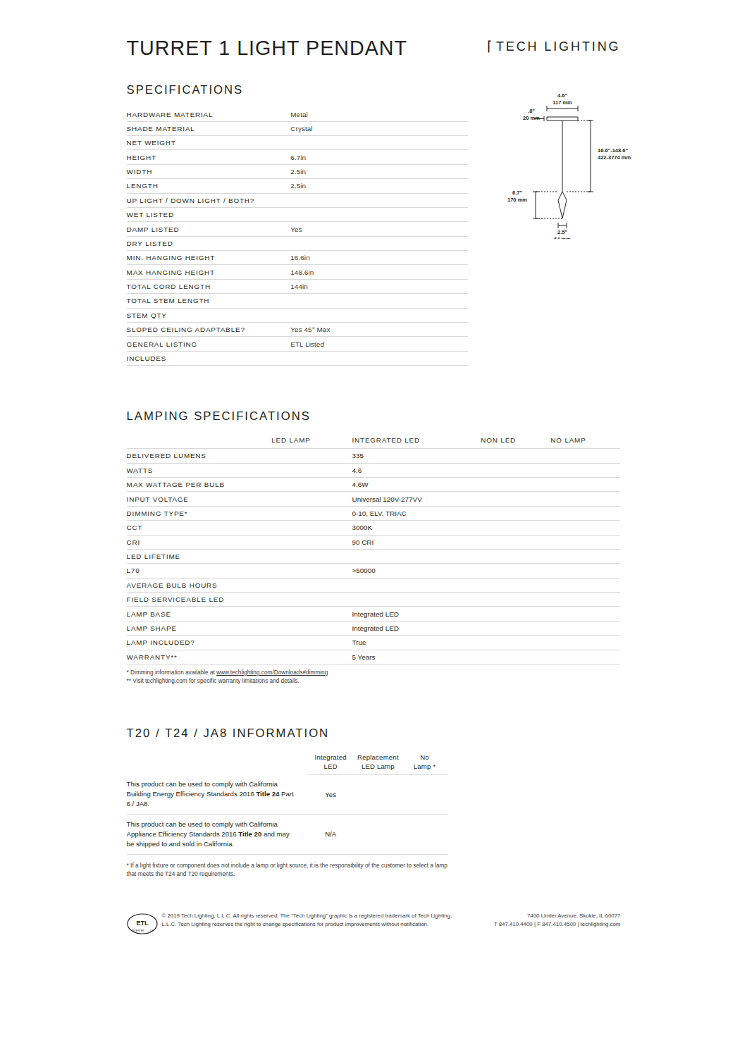Turret 1 Light Pendant
⌈TECH LIGHTING
Specifications
| Hardware Material | Metal |
| Shade Material | Crystal |
| Net Weight | |
| Height | 6.7in |
| Width | 2.5in |
| Length | 2.5in |
| Up Light / Down Light / Both? | |
| Wet Listed | |
| Damp Listed | Yes |
| Dry Listed | |
| Min. Hanging Height | 16.6in |
| Max Hanging Height | 148.6in |
| Total Cord Length | 144in |
| Total Stem Length | |
| Stem Qty | |
| Sloped Ceiling Adaptable? | Yes 45° Max |
| General Listing | ETL Listed |
| Includes | |
4.6" 117 mm .8" 20 mm 16.6"-148.6" 422-3774 mm 6.7" 170 mm 2.5" 64 mm
Lamping Specifications
| | LED Lamp | Integrated LED | Non LED | No Lamp |
| --- | --- | --- | --- | --- |
| Delivered Lumens | | 335 | | |
| Watts | | 4.6 | | |
| Max Wattage Per Bulb | | 4.6W | | |
| Input Voltage | | Universal 120V-277VV | | |
| Dimming Type* | | 0-10, ELV, TRIAC | | |
| CCT | | 3000K | | |
| CRI | | 90 CRI | | |
| LED Lifetime | | | | |
| L70 | | >50000 | | |
| Average Bulb Hours | | | | |
| Field Serviceable LED | | | | |
| Lamp Base | | Integrated LED | | |
| Lamp Shape | | Integrated LED | | |
| Lamp Included? | | True | | |
| Warranty** | | 5 Years | | |
* Dimming information available at www.techlighting.com/Downloads#dimming
** Visit techlighting.com for specific warranty limitations and details.
T20 / T24 / JA8 Information
| | Integrated LED | Replacement LED Lamp | No Lamp * |
| --- | --- | --- | --- |
| This product can be used to comply with California Building Energy Efficiency Standards 2016 Title 24 Part 6 / JA8. | Yes | | |
| This product can be used to comply with California Appliance Efficiency Standards 2016 Title 20 and may be shipped to and sold in California. | N/A | | |
* If a light fixture or component does not include a lamp or light source, it is the responsibility of the customer to select a lamp that meets the T24 and T20 requirements.
ETL INTERTEK US
© 2019 Tech Lighting, L.L.C. All rights reserved. The “Tech Lighting” graphic is a registered trademark of Tech Lighting, L.L.C. Tech Lighting reserves the right to change specifications for product improvements without notification.
7400 Linder Avenue, Skokie, IL 60077
T 847.410.4400 | F 847.410.4500 | techlighting.com